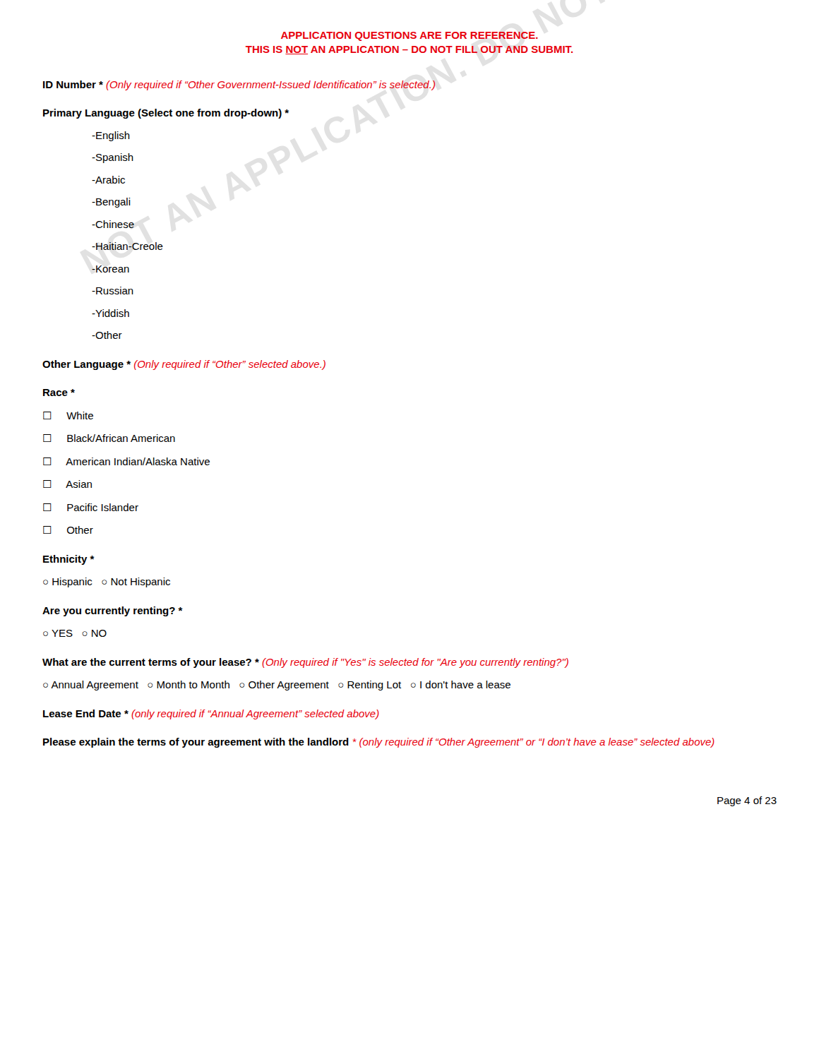NOT AN APPLICATION. DO NOT SUBMIT.
APPLICATION QUESTIONS ARE FOR REFERENCE. THIS IS NOT AN APPLICATION – DO NOT FILL OUT AND SUBMIT.
ID Number * (Only required if “Other Government-Issued Identification” is selected.)
Primary Language (Select one from drop-down) *
-English
-Spanish
-Arabic
-Bengali
-Chinese
-Haitian-Creole
-Korean
-Russian
-Yiddish
-Other
Other Language * (Only required if “Other” selected above.)
Race *
☐ White
☐ Black/African American
☐ American Indian/Alaska Native
☐ Asian
☐ Pacific Islander
☐ Other
Ethnicity *
○ Hispanic ○ Not Hispanic
Are you currently renting? *
○ YES ○ NO
What are the current terms of your lease? * (Only required if "Yes" is selected for "Are you currently renting?")
○ Annual Agreement ○ Month to Month ○ Other Agreement ○ Renting Lot ○ I don't have a lease
Lease End Date * (only required if “Annual Agreement” selected above)
Please explain the terms of your agreement with the landlord * (only required if “Other Agreement” or “I don’t have a lease” selected above)
Page 4 of 23